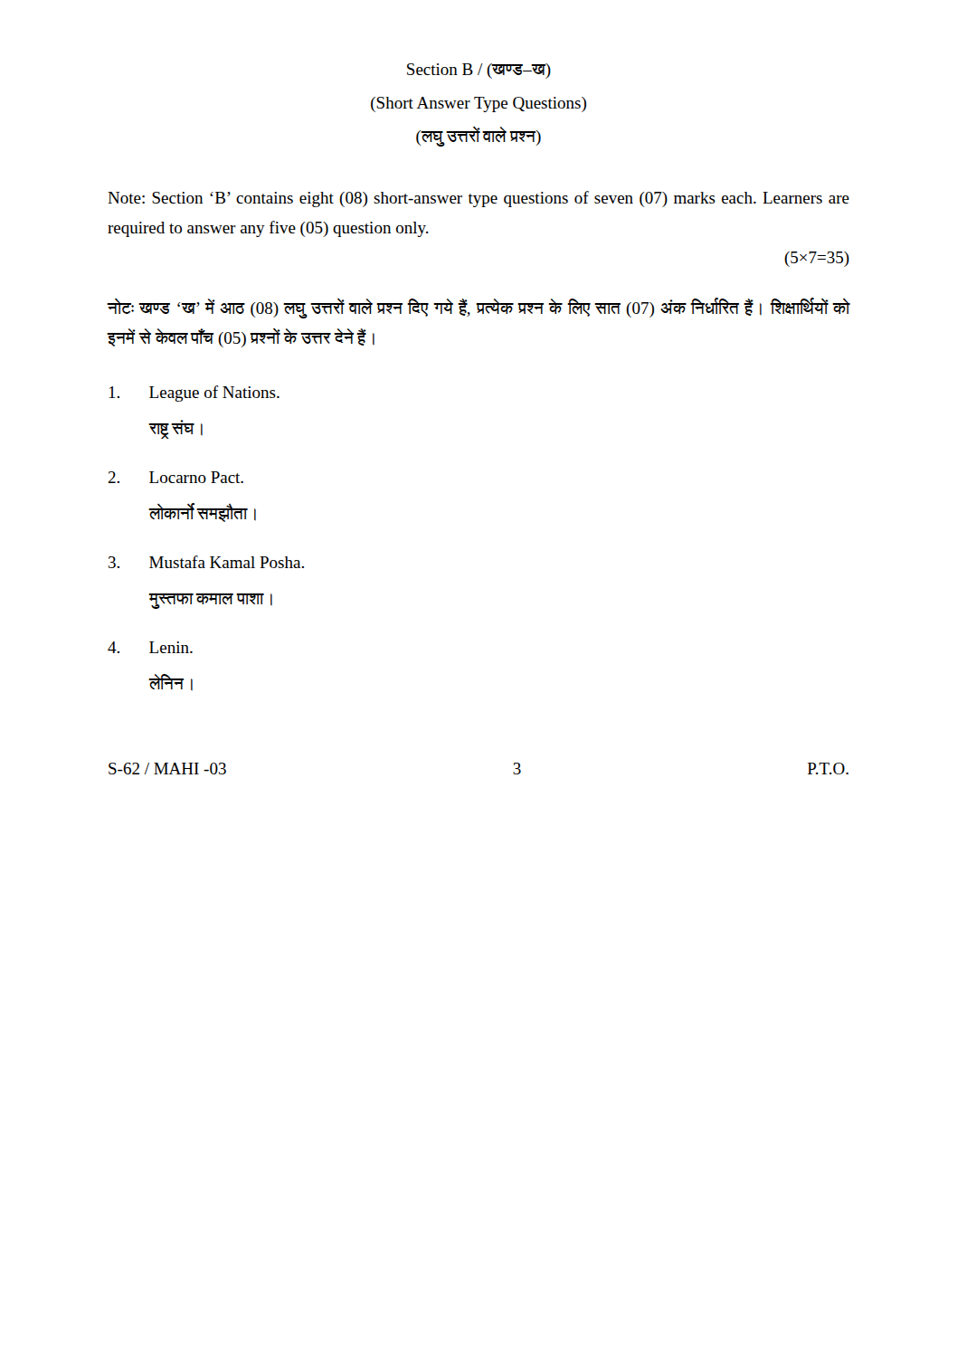Section B / (खण्ड–ख)
(Short Answer Type Questions)
(लघु उत्तरों वाले प्रश्न)
Note: Section ‘B’ contains eight (08) short-answer type questions of seven (07) marks each. Learners are required to answer any five (05) question only.
(5×7=35)
नोटः खण्ड ‘ख’ में आठ (08) लघु उत्तरों वाले प्रश्न दिए गये हैं, प्रत्येक प्रश्न के लिए सात (07) अंक निर्धारित हैं। शिक्षार्थियों को इनमें से केवल पाँच (05) प्रश्नों के उत्तर देने हैं।
League of Nations. राष्ट्र संघ।
Locarno Pact. लोकार्नो समझौता।
Mustafa Kamal Posha. मुस्तफा कमाल पाशा।
Lenin. लेनिन।
S-62 / MAHI -03 3 P.T.O.